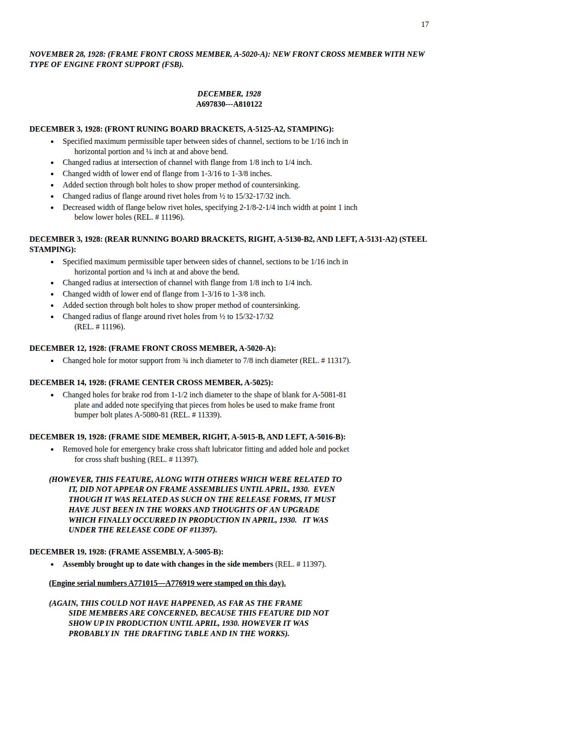17
NOVEMBER 28, 1928: (FRAME FRONT CROSS MEMBER, A-5020-A): NEW FRONT CROSS MEMBER WITH NEW TYPE OF ENGINE FRONT SUPPORT (FSB).
DECEMBER, 1928
A697830---A810122
December 3, 1928: (Front Runing Board Brackets, A-5125-A2, Stamping):
Specified maximum permissible taper between sides of channel, sections to be 1/16 inch in horizontal portion and ¼ inch at and above bend.
Changed radius at intersection of channel with flange from 1/8 inch to 1/4 inch.
Changed width of lower end of flange from 1-3/16 to 1-3/8 inches.
Added section through bolt holes to show proper method of countersinking.
Changed radius of flange around rivet holes from ½ to 15/32-17/32 inch.
Decreased width of flange below rivet holes, specifying 2-1/8-2-1/4 inch width at point 1 inch below lower holes (REL. # 11196).
December 3, 1928: (Rear Running Board Brackets, Right, A-5130-B2, and Left, A-5131-A2) (Steel Stamping):
Specified maximum permissible taper between sides of channel, sections to be 1/16 inch in horizontal portion and ¼ inch at and above the bend.
Changed radius at intersection of channel with flange from 1/8 inch to 1/4 inch.
Changed width of lower end of flange from 1-3/16 to 1-3/8 inch.
Added section through bolt holes to show proper method of countersinking.
Changed radius of flange around rivet holes from ½ to 15/32-17/32 (REL. # 11196).
December 12, 1928: (Frame Front Cross Member, A-5020-A):
Changed hole for motor support from ¾ inch diameter to 7/8 inch diameter (REL. # 11317).
December 14, 1928: (Frame Center Cross Member, A-5025):
Changed holes for brake rod from 1-1/2 inch diameter to the shape of blank for A-5081-81 plate and added note specifying that pieces from holes be used to make frame front bumper bolt plates A-5080-81 (REL. # 11339).
December 19, 1928: (Frame Side Member, Right, A-5015-B, and Left, A-5016-B):
Removed hole for emergency brake cross shaft lubricator fitting and added hole and pocket for cross shaft bushing (REL. # 11397).
(HOWEVER, THIS FEATURE, ALONG WITH OTHERS WHICH WERE RELATED TO IT, DID NOT APPEAR ON FRAME ASSEMBLIES UNTIL APRIL, 1930. EVEN THOUGH IT WAS RELATED AS SUCH ON THE RELEASE FORMS, IT MUST HAVE JUST BEEN IN THE WORKS AND THOUGHTS OF AN UPGRADE WHICH FINALLY OCCURRED IN PRODUCTION IN APRIL, 1930. IT WAS UNDER THE RELEASE CODE OF #11397).
December 19, 1928: (Frame Assembly, A-5005-B):
Assembly brought up to date with changes in the side members (REL. # 11397).
(Engine serial numbers A771015—A776919 were stamped on this day).
(AGAIN, THIS COULD NOT HAVE HAPPENED, AS FAR AS THE FRAME SIDE MEMBERS ARE CONCERNED, BECAUSE THIS FEATURE DID NOT SHOW UP IN PRODUCTION UNTIL APRIL, 1930. HOWEVER IT WAS PROBABLY IN THE DRAFTING TABLE AND IN THE WORKS).